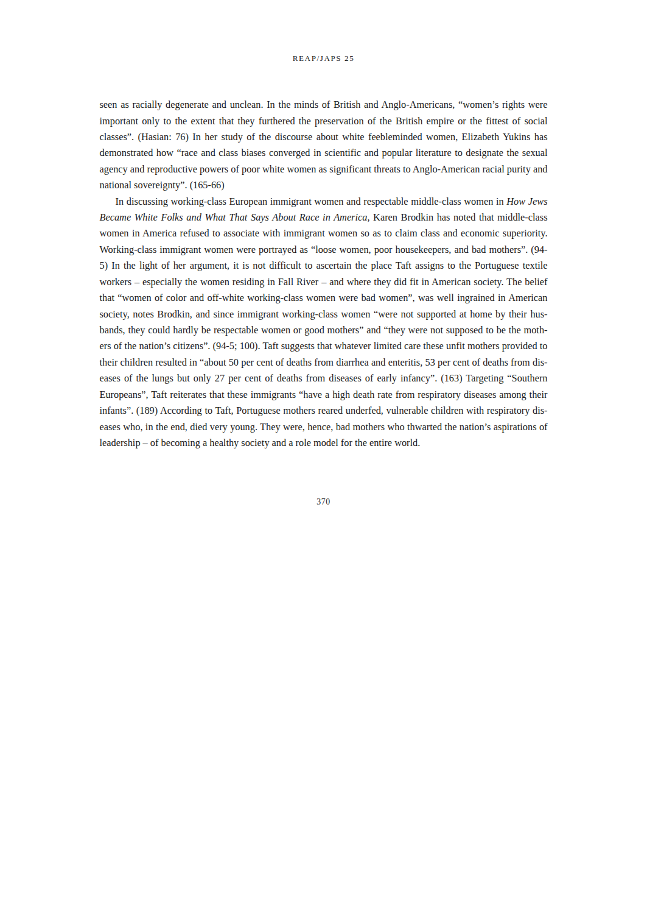REAP/JAPS 25
seen as racially degenerate and unclean. In the minds of British and Anglo-Americans, “women’s rights were important only to the extent that they furthered the preservation of the British empire or the fittest of social classes”. (Hasian: 76) In her study of the discourse about white feebleminded women, Elizabeth Yukins has demonstrated how “race and class biases converged in scientific and popular literature to designate the sexual agency and reproductive powers of poor white women as significant threats to Anglo-American racial purity and national sovereignty”. (165-66)
In discussing working-class European immigrant women and respectable middle-class women in How Jews Became White Folks and What That Says About Race in America, Karen Brodkin has noted that middle-class women in America refused to associate with immigrant women so as to claim class and economic superiority. Working-class immigrant women were portrayed as “loose women, poor housekeepers, and bad mothers”. (94-5) In the light of her argument, it is not difficult to ascertain the place Taft assigns to the Portuguese textile workers – especially the women residing in Fall River – and where they did fit in American society. The belief that “women of color and off-white working-class women were bad women”, was well ingrained in American society, notes Brodkin, and since immigrant working-class women “were not supported at home by their husbands, they could hardly be respectable women or good mothers” and “they were not supposed to be the mothers of the nation’s citizens”. (94-5; 100). Taft suggests that whatever limited care these unfit mothers provided to their children resulted in “about 50 per cent of deaths from diarrhea and enteritis, 53 per cent of deaths from diseases of the lungs but only 27 per cent of deaths from diseases of early infancy”. (163) Targeting “Southern Europeans”, Taft reiterates that these immigrants “have a high death rate from respiratory diseases among their infants”. (189) According to Taft, Portuguese mothers reared underfed, vulnerable children with respiratory diseases who, in the end, died very young. They were, hence, bad mothers who thwarted the nation’s aspirations of leadership – of becoming a healthy society and a role model for the entire world.
370